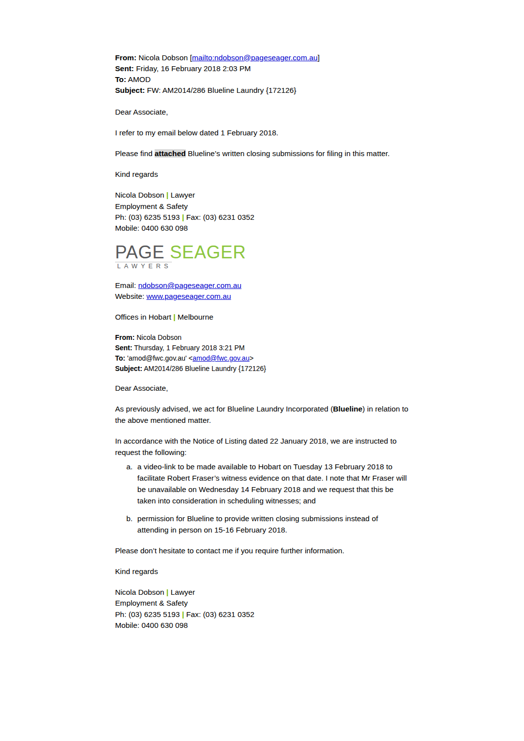From: Nicola Dobson [mailto:ndobson@pageseager.com.au]
Sent: Friday, 16 February 2018 2:03 PM
To: AMOD
Subject: FW: AM2014/286 Blueline Laundry {172126}
Dear Associate,
I refer to my email below dated 1 February 2018.
Please find attached Blueline’s written closing submissions for filing in this matter.
Kind regards
Nicola Dobson | Lawyer
Employment & Safety
Ph: (03) 6235 5193 | Fax: (03) 6231 0352
Mobile: 0400 630 098
PAGE SEAGER
LAWYERS
Email: ndobson@pageseager.com.au
Website: www.pageseager.com.au
Offices in Hobart | Melbourne
From: Nicola Dobson
Sent: Thursday, 1 February 2018 3:21 PM
To: 'amod@fwc.gov.au' <amod@fwc.gov.au>
Subject: AM2014/286 Blueline Laundry {172126}
Dear Associate,
As previously advised, we act for Blueline Laundry Incorporated (Blueline) in relation to the above mentioned matter.
In accordance with the Notice of Listing dated 22 January 2018, we are instructed to request the following:
a video-link to be made available to Hobart on Tuesday 13 February 2018 to facilitate Robert Fraser’s witness evidence on that date. I note that Mr Fraser will be unavailable on Wednesday 14 February 2018 and we request that this be taken into consideration in scheduling witnesses; and
permission for Blueline to provide written closing submissions instead of attending in person on 15-16 February 2018.
Please don’t hesitate to contact me if you require further information.
Kind regards
Nicola Dobson | Lawyer
Employment & Safety
Ph: (03) 6235 5193 | Fax: (03) 6231 0352
Mobile: 0400 630 098